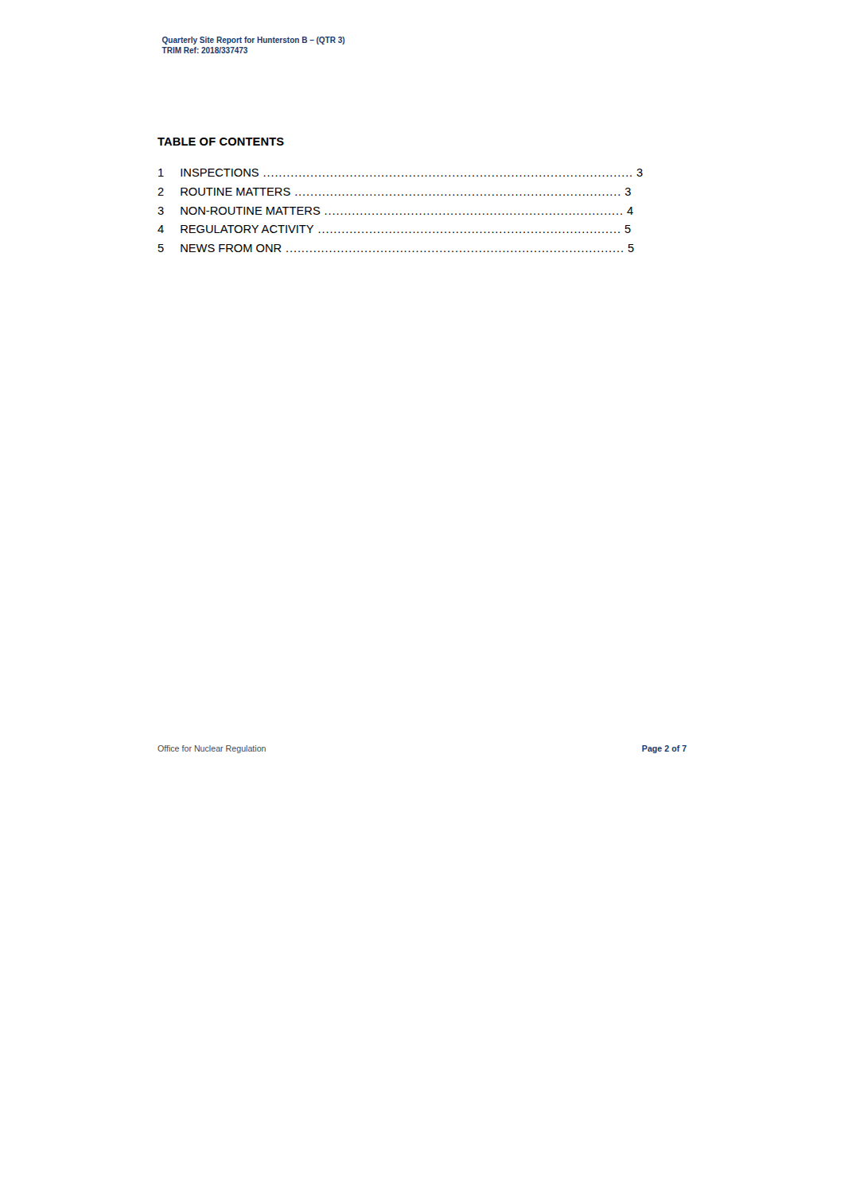Quarterly Site Report for Hunterston B – (QTR 3)
TRIM Ref: 2018/337473
TABLE OF CONTENTS
1 INSPECTIONS .............................................................................................. 3
2 ROUTINE MATTERS ................................................................................... 3
3 NON-ROUTINE MATTERS ............................................................................ 4
4 REGULATORY ACTIVITY ............................................................................. 5
5 NEWS FROM ONR ...................................................................................... 5
Office for Nuclear Regulation Page 2 of 7